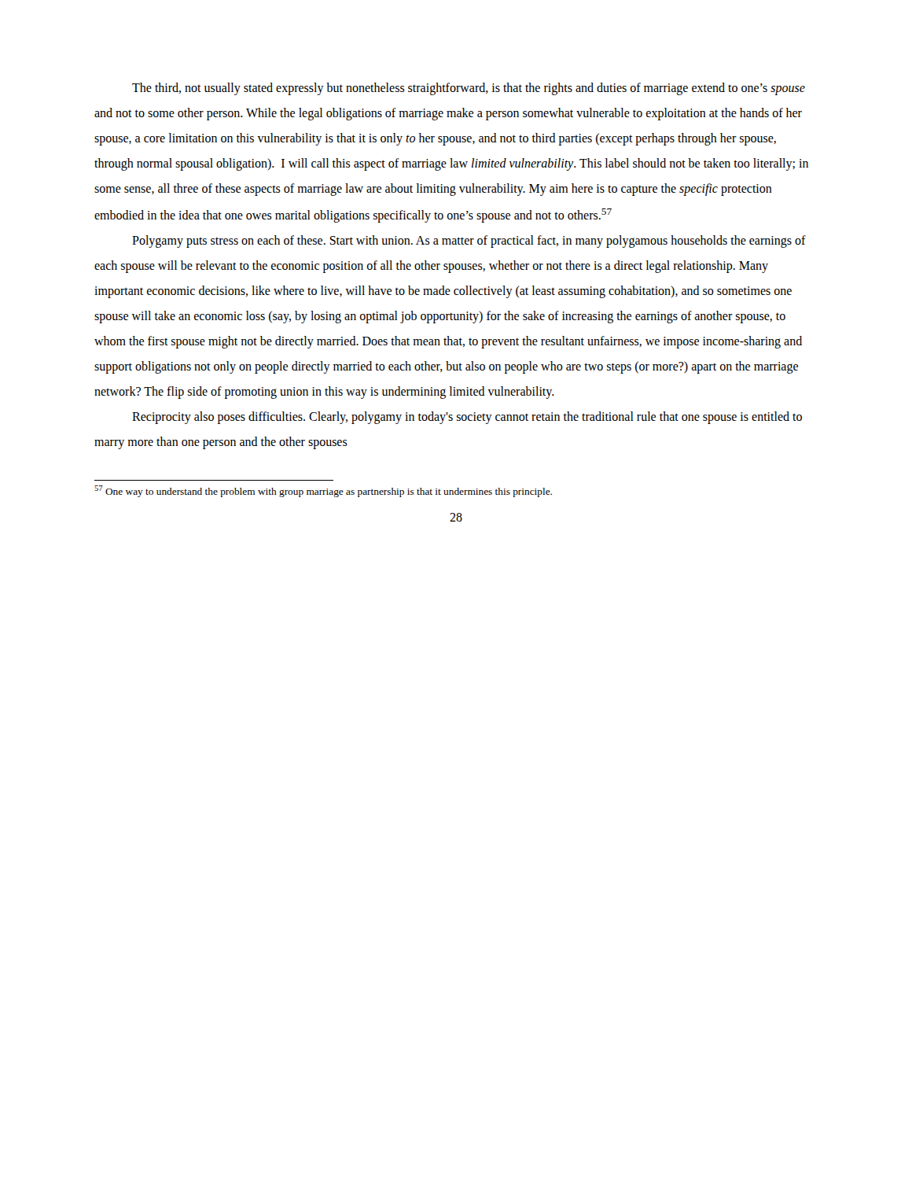The third, not usually stated expressly but nonetheless straightforward, is that the rights and duties of marriage extend to one’s spouse and not to some other person. While the legal obligations of marriage make a person somewhat vulnerable to exploitation at the hands of her spouse, a core limitation on this vulnerability is that it is only to her spouse, and not to third parties (except perhaps through her spouse, through normal spousal obligation). I will call this aspect of marriage law limited vulnerability. This label should not be taken too literally; in some sense, all three of these aspects of marriage law are about limiting vulnerability. My aim here is to capture the specific protection embodied in the idea that one owes marital obligations specifically to one’s spouse and not to others.57
Polygamy puts stress on each of these. Start with union. As a matter of practical fact, in many polygamous households the earnings of each spouse will be relevant to the economic position of all the other spouses, whether or not there is a direct legal relationship. Many important economic decisions, like where to live, will have to be made collectively (at least assuming cohabitation), and so sometimes one spouse will take an economic loss (say, by losing an optimal job opportunity) for the sake of increasing the earnings of another spouse, to whom the first spouse might not be directly married. Does that mean that, to prevent the resultant unfairness, we impose income-sharing and support obligations not only on people directly married to each other, but also on people who are two steps (or more?) apart on the marriage network? The flip side of promoting union in this way is undermining limited vulnerability.
Reciprocity also poses difficulties. Clearly, polygamy in today's society cannot retain the traditional rule that one spouse is entitled to marry more than one person and the other spouses
57 One way to understand the problem with group marriage as partnership is that it undermines this principle.
28